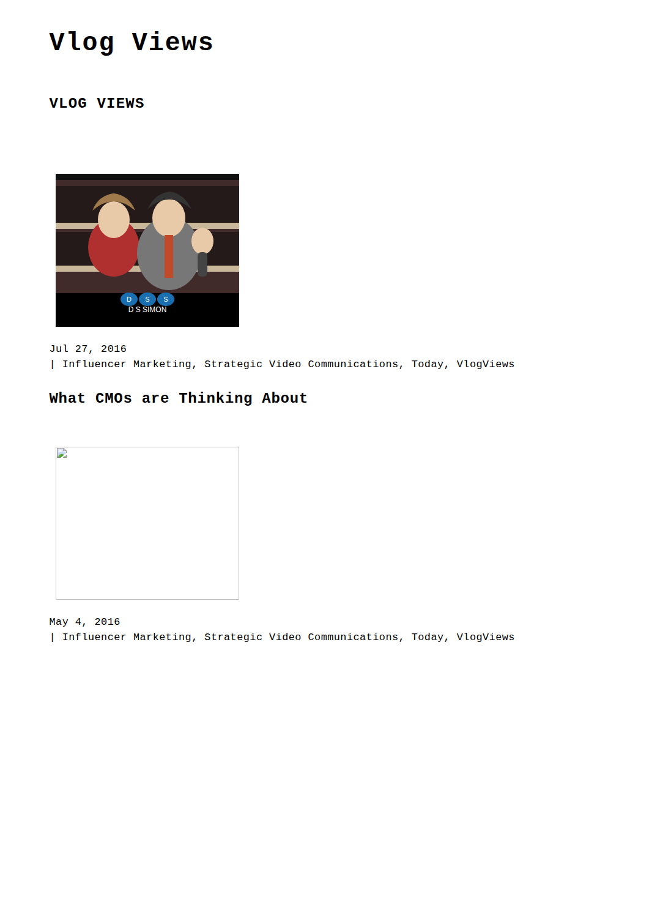Vlog Views
VLOG VIEWS
Jul 27, 2016 | Influencer Marketing, Strategic Video Communications, Today, VlogViews
What CMOs are Thinking About
May 4, 2016 | Influencer Marketing, Strategic Video Communications, Today, VlogViews